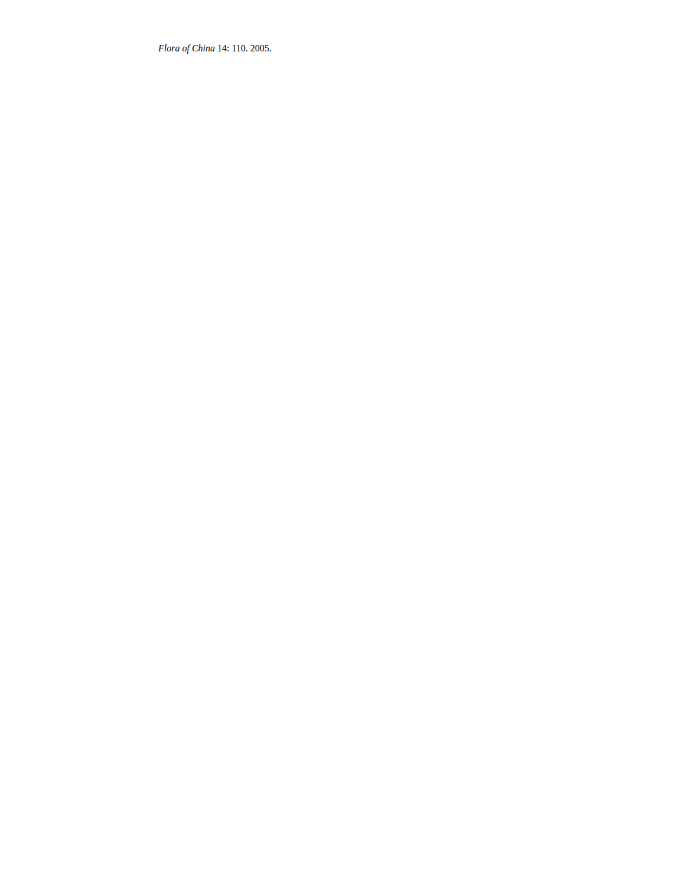Flora of China 14: 110. 2005.